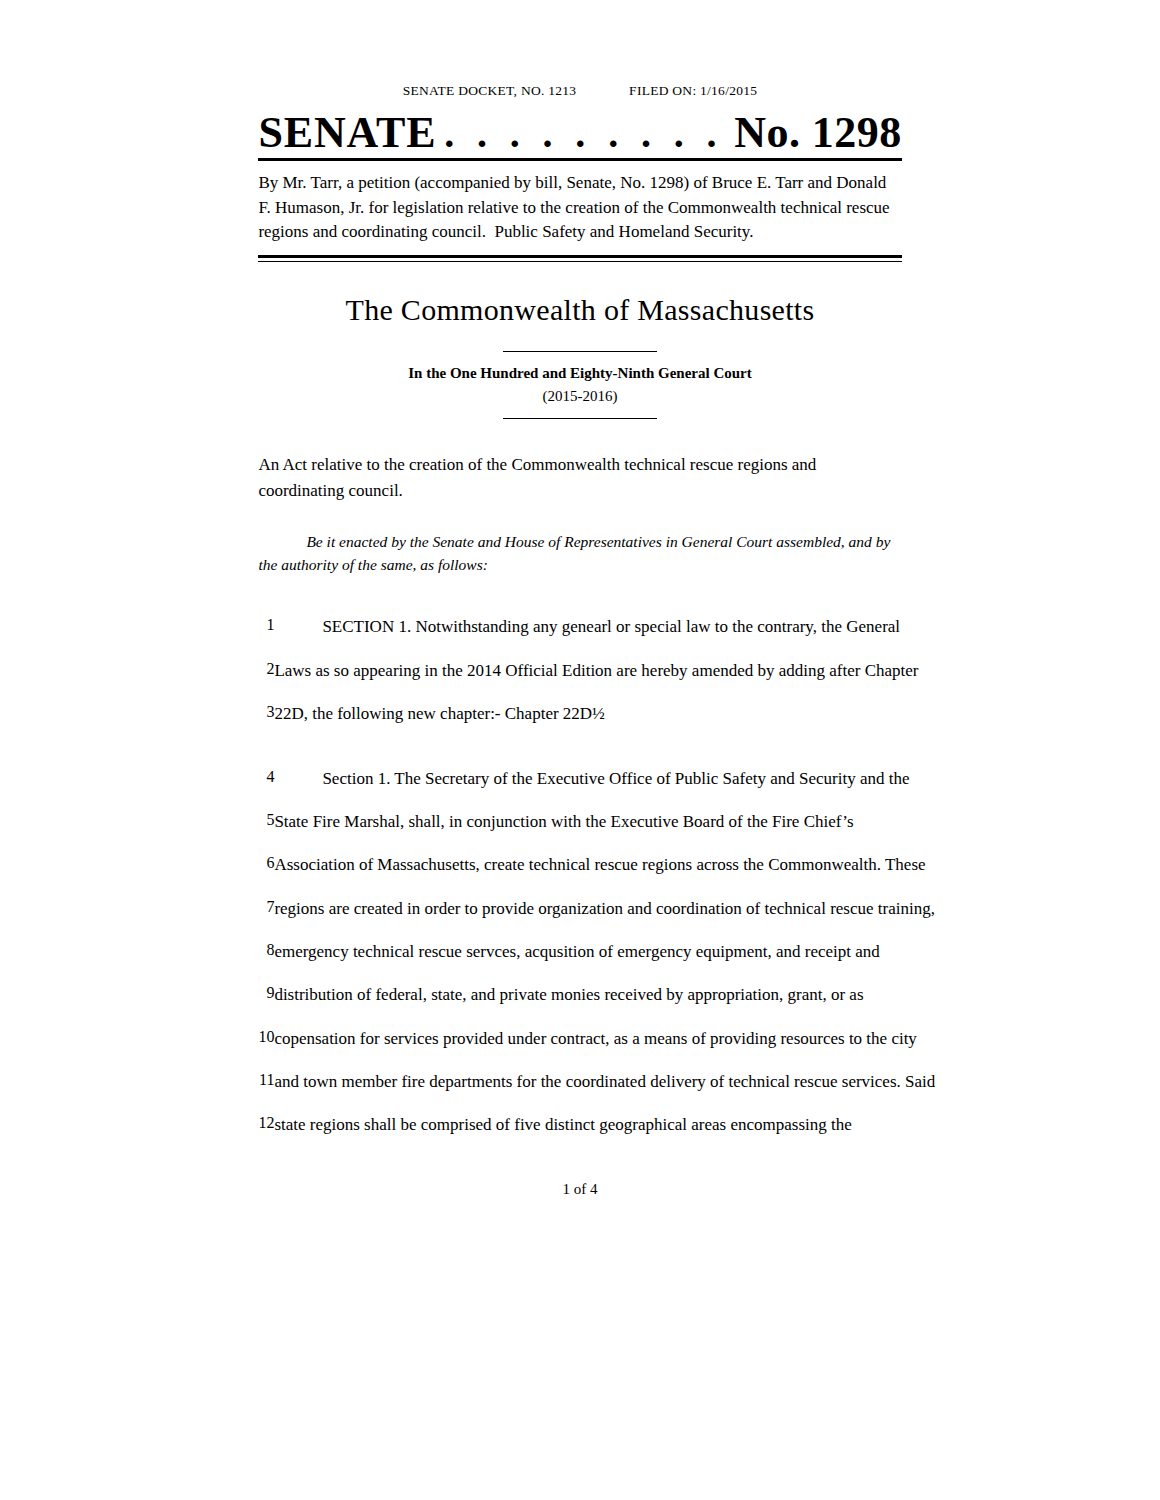SENATE DOCKET, NO. 1213 FILED ON: 1/16/2015
SENATE . . . . . . . . . . . . . . . No. 1298
By Mr. Tarr, a petition (accompanied by bill, Senate, No. 1298) of Bruce E. Tarr and Donald F. Humason, Jr. for legislation relative to the creation of the Commonwealth technical rescue regions and coordinating council. Public Safety and Homeland Security.
The Commonwealth of Massachusetts
In the One Hundred and Eighty-Ninth General Court
(2015-2016)
An Act relative to the creation of the Commonwealth technical rescue regions and coordinating council.
Be it enacted by the Senate and House of Representatives in General Court assembled, and by the authority of the same, as follows:
| 1 | SECTION 1. Notwithstanding any genearl or special law to the contrary, the General |
| 2 | Laws as so appearing in the 2014 Official Edition are hereby amended by adding after Chapter |
| 3 | 22D, the following new chapter:- Chapter 22D½ |
| 4 | Section 1. The Secretary of the Executive Office of Public Safety and Security and the |
| 5 | State Fire Marshal, shall, in conjunction with the Executive Board of the Fire Chief’s |
| 6 | Association of Massachusetts, create technical rescue regions across the Commonwealth. These |
| 7 | regions are created in order to provide organization and coordination of technical rescue training, |
| 8 | emergency technical rescue servces, acqusition of emergency equipment, and receipt and |
| 9 | distribution of federal, state, and private monies received by appropriation, grant, or as |
| 10 | copensation for services provided under contract, as a means of providing resources to the city |
| 11 | and town member fire departments for the coordinated delivery of technical rescue services. Said |
| 12 | state regions shall be comprised of five distinct geographical areas encompassing the |
1 of 4